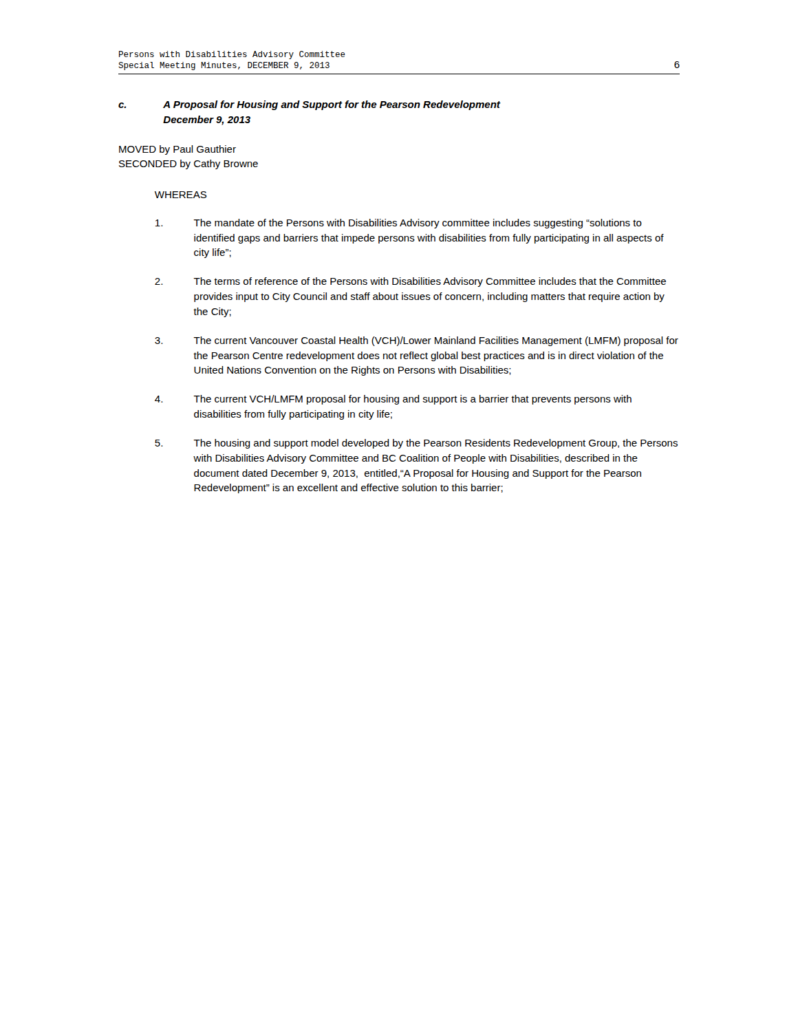Persons with Disabilities Advisory Committee
Special Meeting Minutes, DECEMBER 9, 2013
6
c. A Proposal for Housing and Support for the Pearson Redevelopment
December 9, 2013
MOVED by Paul Gauthier
SECONDED by Cathy Browne
WHEREAS
1. The mandate of the Persons with Disabilities Advisory committee includes suggesting “solutions to identified gaps and barriers that impede persons with disabilities from fully participating in all aspects of city life”;
2. The terms of reference of the Persons with Disabilities Advisory Committee includes that the Committee provides input to City Council and staff about issues of concern, including matters that require action by the City;
3. The current Vancouver Coastal Health (VCH)/Lower Mainland Facilities Management (LMFM) proposal for the Pearson Centre redevelopment does not reflect global best practices and is in direct violation of the United Nations Convention on the Rights on Persons with Disabilities;
4. The current VCH/LMFM proposal for housing and support is a barrier that prevents persons with disabilities from fully participating in city life;
5. The housing and support model developed by the Pearson Residents Redevelopment Group, the Persons with Disabilities Advisory Committee and BC Coalition of People with Disabilities, described in the document dated December 9, 2013, entitled,“A Proposal for Housing and Support for the Pearson Redevelopment” is an excellent and effective solution to this barrier;